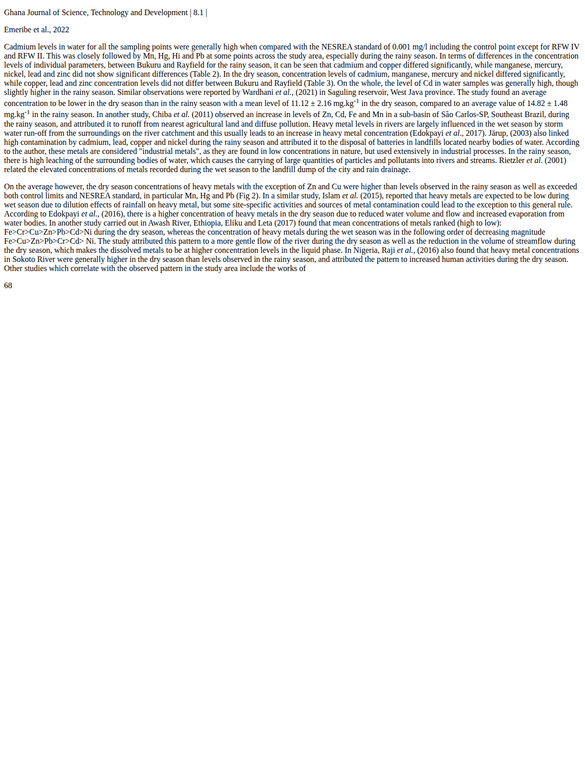Ghana Journal of Science, Technology and Development | 8.1 |
Emeribe et al., 2022
Cadmium levels in water for all the sampling points were generally high when compared with the NESREA standard of 0.001 mg/l including the control point except for RFW IV and RFW II. This was closely followed by Mn, Hg, Hi and Pb at some points across the study area, especially during the rainy season. In terms of differences in the concentration levels of individual parameters, between Bukuru and Rayfield for the rainy season, it can be seen that cadmium and copper differed significantly, while manganese, mercury, nickel, lead and zinc did not show significant differences (Table 2). In the dry season, concentration levels of cadmium, manganese, mercury and nickel differed significantly, while copper, lead and zinc concentration levels did not differ between Bukuru and Rayfield (Table 3). On the whole, the level of Cd in water samples was generally high, though slightly higher in the rainy season. Similar observations were reported by Wardhani et al., (2021) in Saguling reservoir, West Java province. The study found an average concentration to be lower in the dry season than in the rainy season with a mean level of 11.12 ± 2.16 mg.kg-1 in the dry season, compared to an average value of 14.82 ± 1.48 mg.kg-1 in the rainy season. In another study, Chiba et al. (2011) observed an increase in levels of Zn, Cd, Fe and Mn in a sub-basin of São Carlos-SP, Southeast Brazil, during the rainy season, and attributed it to runoff from nearest agricultural land and diffuse pollution. Heavy metal levels in rivers are largely influenced in the wet season by storm water run-off from the surroundings on the river catchment and this usually leads to an increase in heavy metal concentration (Edokpayi et al., 2017). Järup, (2003) also linked high contamination by cadmium, lead, copper and nickel during the rainy season and attributed it to the disposal of batteries in landfills located nearby bodies of water. According to the author, these metals are considered "industrial metals", as they are found in low concentrations in nature, but used extensively in industrial processes. In the rainy season, there is high leaching of the surrounding bodies of water, which causes the carrying of large quantities of particles and pollutants into rivers and streams. Rietzler et al. (2001) related the elevated concentrations of metals recorded during the wet season to the landfill dump of the city and rain drainage.
On the average however, the dry season concentrations of heavy metals with the exception of Zn and Cu were higher than levels observed in the rainy season as well as exceeded both control limits and NESREA standard, in particular Mn, Hg and Pb (Fig 2). In a similar study, Islam et al. (2015), reported that heavy metals are expected to be low during wet season due to dilution effects of rainfall on heavy metal, but some site-specific activities and sources of metal contamination could lead to the exception to this general rule. According to Edokpayi et al., (2016), there is a higher concentration of heavy metals in the dry season due to reduced water volume and flow and increased evaporation from water bodies. In another study carried out in Awash River, Ethiopia, Eliku and Leta (2017) found that mean concentrations of metals ranked (high to low): Fe>Cr>Cu>Zn>Pb>Cd>Ni during the dry season, whereas the concentration of heavy metals during the wet season was in the following order of decreasing magnitude Fe>Cu>Zn>Pb>Cr>Cd> Ni. The study attributed this pattern to a more gentle flow of the river during the dry season as well as the reduction in the volume of streamflow during the dry season, which makes the dissolved metals to be at higher concentration levels in the liquid phase. In Nigeria, Raji et al., (2016) also found that heavy metal concentrations in Sokoto River were generally higher in the dry season than levels observed in the rainy season, and attributed the pattern to increased human activities during the dry season. Other studies which correlate with the observed pattern in the study area include the works of
68